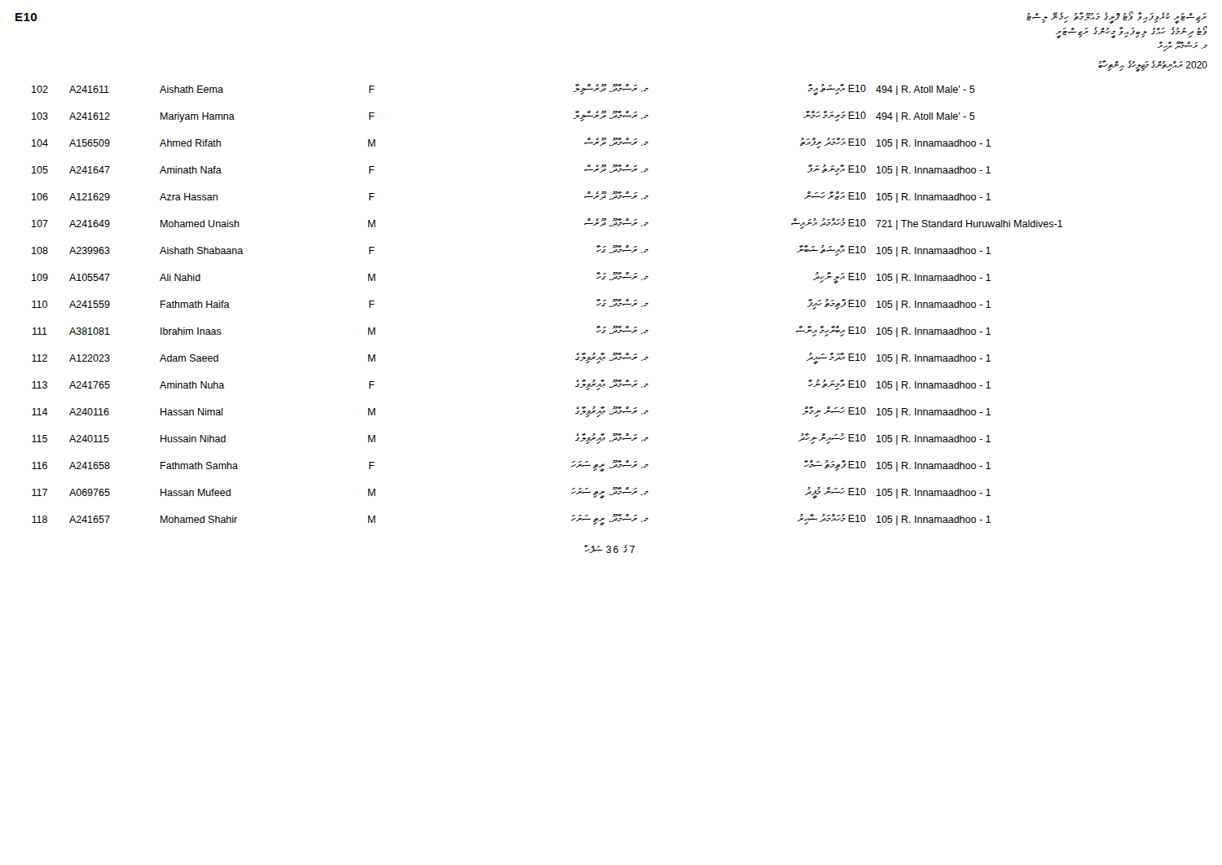E10
ރަޖިސްޓަރީ ކުރެވިފައިވާ ވޯޓު ފޮށީގެ މައުލޫމާތު ހިމެނޭ ލިސްޓު
ވޯޓު ދިނުމުގެ ހައްގު ލިބިފައިވާ މީހުންގެ ރަޖިސްޓަރީ
މ. ރަސްމާދޫ ދާއިރާ
2020 ރައްޔިތުންގެ މަޖިލީހުގެ އިންތިޚާބު
| 102 | A241611 | Aishath Eema | F | މ. ރަސްމާދޫ، ދޫރެސްވިލާ | E10 އާއިޝަތު އީމާ | 494 / R. Atoll Male' - 5 |
| 103 | A241612 | Mariyam Hamna | F | މ. ރަސްމާދޫ، ދޫރެސްވިލާ | E10 މަރިޔަމް ހަމްނާ | 494 / R. Atoll Male' - 5 |
| 104 | A156509 | Ahmed Rifath | M | މ. ރަސްމާދޫ، ދޫރެސް | E10 އަހްމަދު ރިފްއަތު | 105 / R. Innamaadhoo - 1 |
| 105 | A241647 | Aminath Nafa | F | މ. ރަސްމާދޫ، ދޫރެސް | E10 އާމިނަތު ނަފާ | 105 / R. Innamaadhoo - 1 |
| 106 | A121629 | Azra Hassan | F | މ. ރަސްމާދޫ، ދޫރެސް | E10 އަޒްރާ ހަސަން | 105 / R. Innamaadhoo - 1 |
| 107 | A241649 | Mohamed Unaish | M | މ. ރަސްމާދޫ، ދޫރެސް | E10 މުހައްމަދު އުނައިޝް | 721 / The Standard Huruwalhi Maldives-1 |
| 108 | A239963 | Aishath Shabaana | F | މ. ރަސްމާދޫ، ގަހާ | E10 އާއިޝަތު ޝަބާނާ | 105 / R. Innamaadhoo - 1 |
| 109 | A105547 | Ali Nahid | M | މ. ރަސްމާދޫ، ގަހާ | E10 އަލީ ނާހިދު | 105 / R. Innamaadhoo - 1 |
| 110 | A241559 | Fathmath Haifa | F | މ. ރަސްމާދޫ، ގަހާ | E10 ފާތިމަތު ހައިފާ | 105 / R. Innamaadhoo - 1 |
| 111 | A381081 | Ibrahim Inaas | M | މ. ރަސްމާދޫ، ގަހާ | E10 އިބްރާހިމް އިނާސް | 105 / R. Innamaadhoo - 1 |
| 112 | A122023 | Adam Saeed | M | މ. ރަސްމާދޫ، ޢާއިރުވިލާގެ | E10 އާދަމް ސައީދު | 105 / R. Innamaadhoo - 1 |
| 113 | A241765 | Aminath Nuha | F | މ. ރަސްމާދޫ، ޢާއިރުވިލާގެ | E10 އާމިނަތު ނުހާ | 105 / R. Innamaadhoo - 1 |
| 114 | A240116 | Hassan Nimal | M | މ. ރަސްމާދޫ، ޢާއިރުވިލާގެ | E10 ހަސަން ނިމާލް | 105 / R. Innamaadhoo - 1 |
| 115 | A240115 | Hussain Nihad | M | މ. ރަސްމާދޫ، ޢާއިރުވިލާގެ | E10 ހުސައިން ނިހާދު | 105 / R. Innamaadhoo - 1 |
| 116 | A241658 | Fathmath Samha | F | މ. ރަސްމާދޫ، ރީތި ސަރަހަ | E10 ފާތިމަތު ސަމްހާ | 105 / R. Innamaadhoo - 1 |
| 117 | A069765 | Hassan Mufeed | M | މ. ރަސްމާދޫ، ރީތި ސަރަހަ | E10 ހަސަން މުފީދު | 105 / R. Innamaadhoo - 1 |
| 118 | A241657 | Mohamed Shahir | M | މ. ރަސްމާދޫ، ރީތި ސަރަހަ | E10 މުހައްމަދު ޝާހިރު | 105 / R. Innamaadhoo - 1 |
7 ގެ 36 ޞަފްޙާ